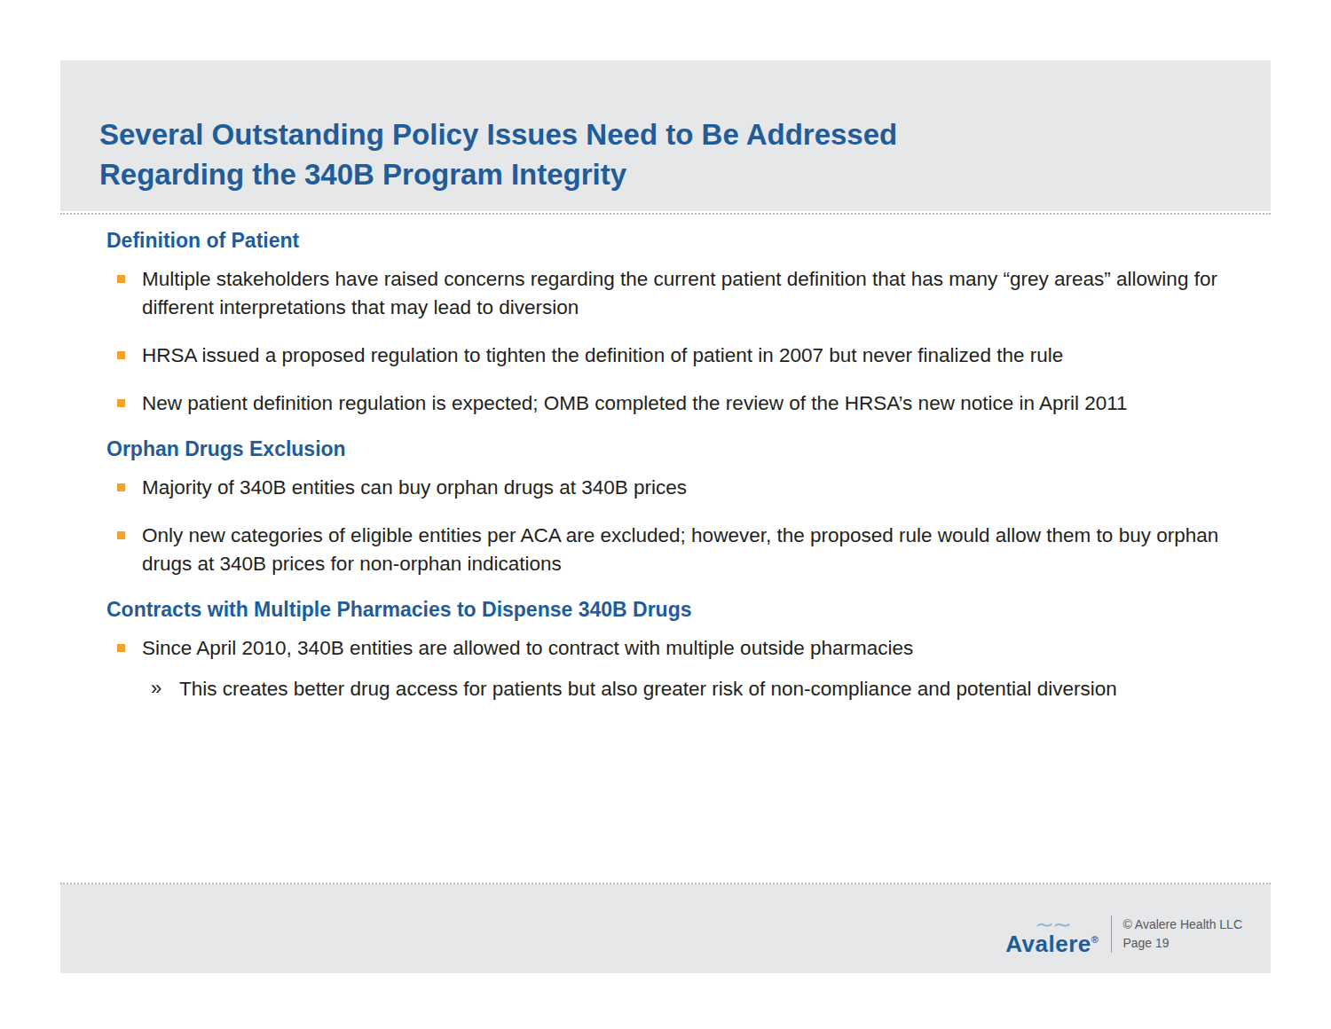Several Outstanding Policy Issues Need to Be Addressed
Regarding the 340B Program Integrity
Definition of Patient
Multiple stakeholders have raised concerns regarding the current patient definition that has many “grey areas” allowing for different interpretations that may lead to diversion
HRSA issued a proposed regulation to tighten the definition of patient in 2007 but never finalized the rule
New patient definition regulation is expected; OMB completed the review of the HRSA’s new notice in April 2011
Orphan Drugs Exclusion
Majority of 340B entities can buy orphan drugs at 340B prices
Only new categories of eligible entities per ACA are excluded; however, the proposed rule would allow them to buy orphan drugs at 340B prices for non-orphan indications
Contracts with Multiple Pharmacies to Dispense 340B Drugs
Since April 2010, 340B entities are allowed to contract with multiple outside pharmacies
This creates better drug access for patients but also greater risk of non-compliance and potential diversion
∼∼
Avalere®
© Avalere Health LLC
Page 19